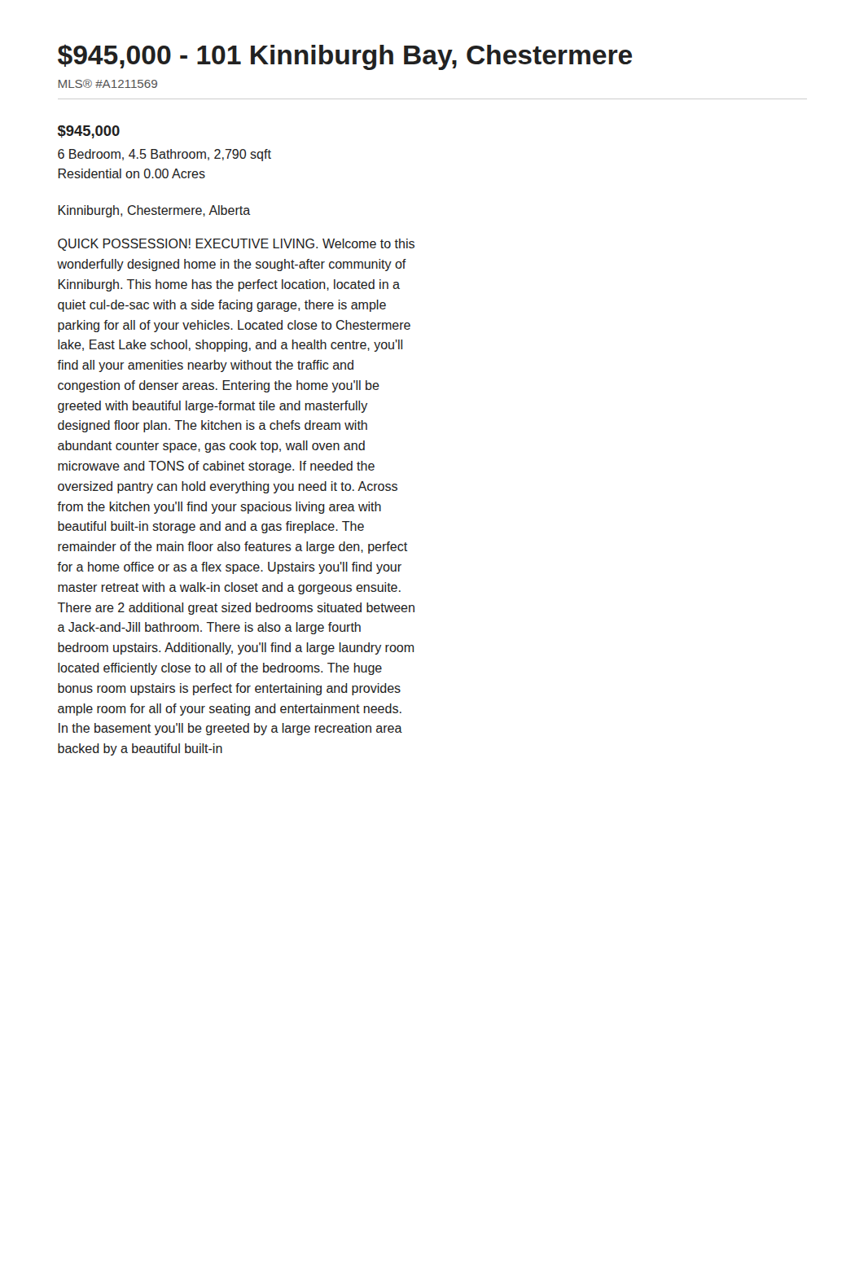$945,000 - 101 Kinniburgh Bay, Chestermere
MLS® #A1211569
$945,000
6 Bedroom, 4.5 Bathroom, 2,790 sqft
Residential on 0.00 Acres
Kinniburgh, Chestermere, Alberta
QUICK POSSESSION! EXECUTIVE LIVING. Welcome to this wonderfully designed home in the sought-after community of Kinniburgh. This home has the perfect location, located in a quiet cul-de-sac with a side facing garage, there is ample parking for all of your vehicles. Located close to Chestermere lake, East Lake school, shopping, and a health centre, you'll find all your amenities nearby without the traffic and congestion of denser areas. Entering the home you'll be greeted with beautiful large-format tile and masterfully designed floor plan. The kitchen is a chefs dream with abundant counter space, gas cook top, wall oven and microwave and TONS of cabinet storage. If needed the oversized pantry can hold everything you need it to. Across from the kitchen you'll find your spacious living area with beautiful built-in storage and and a gas fireplace. The remainder of the main floor also features a large den, perfect for a home office or as a flex space. Upstairs you'll find your master retreat with a walk-in closet and a gorgeous ensuite. There are 2 additional great sized bedrooms situated between a Jack-and-Jill bathroom. There is also a large fourth bedroom upstairs. Additionally, you'll find a large laundry room located efficiently close to all of the bedrooms. The huge bonus room upstairs is perfect for entertaining and provides ample room for all of your seating and entertainment needs. In the basement you'll be greeted by a large recreation area backed by a beautiful built-in